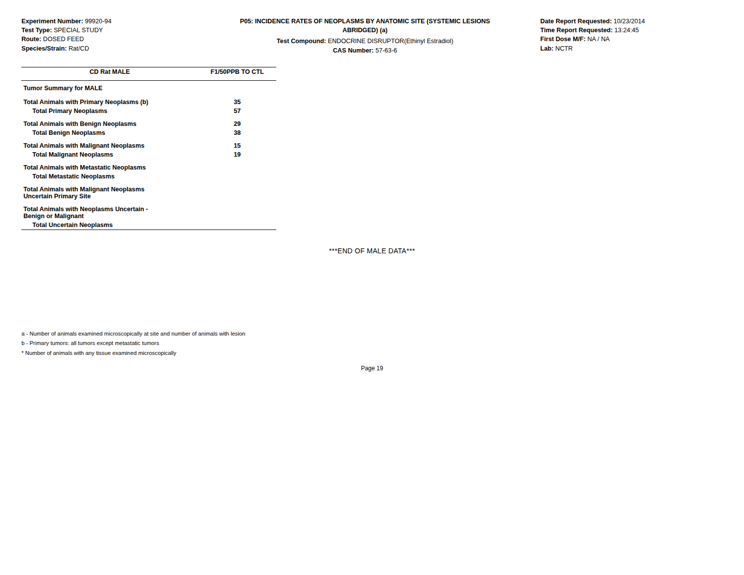Experiment Number: 99920-94
Test Type: SPECIAL STUDY
Route: DOSED FEED
Species/Strain: Rat/CD
P05: INCIDENCE RATES OF NEOPLASMS BY ANATOMIC SITE (SYSTEMIC LESIONS
ABRIDGED) (a)
Test Compound: ENDOCRINE DISRUPTOR(Ethinyl Estradiol)
CAS Number: 57-63-6
Date Report Requested: 10/23/2014
Time Report Requested: 13:24:45
First Dose M/F: NA / NA
Lab: NCTR
| CD Rat MALE | F1/50PPB TO CTL |
| Tumor Summary for MALE | |
| Total Animals with Primary Neoplasms (b) | 35 |
| Total Primary Neoplasms | 57 |
| Total Animals with Benign Neoplasms | 29 |
| Total Benign Neoplasms | 38 |
| Total Animals with Malignant Neoplasms | 15 |
| Total Malignant Neoplasms | 19 |
| Total Animals with Metastatic Neoplasms | |
| Total Metastatic Neoplasms | |
| Total Animals with Malignant Neoplasms Uncertain Primary Site | |
| Total Animals with Neoplasms Uncertain - Benign or Malignant | |
| Total Uncertain Neoplasms | |
***END OF MALE DATA***
a - Number of animals examined microscopically at site and number of animals with lesion
b - Primary tumors: all tumors except metastatic tumors
* Number of animals with any tissue examined microscopically
Page 19